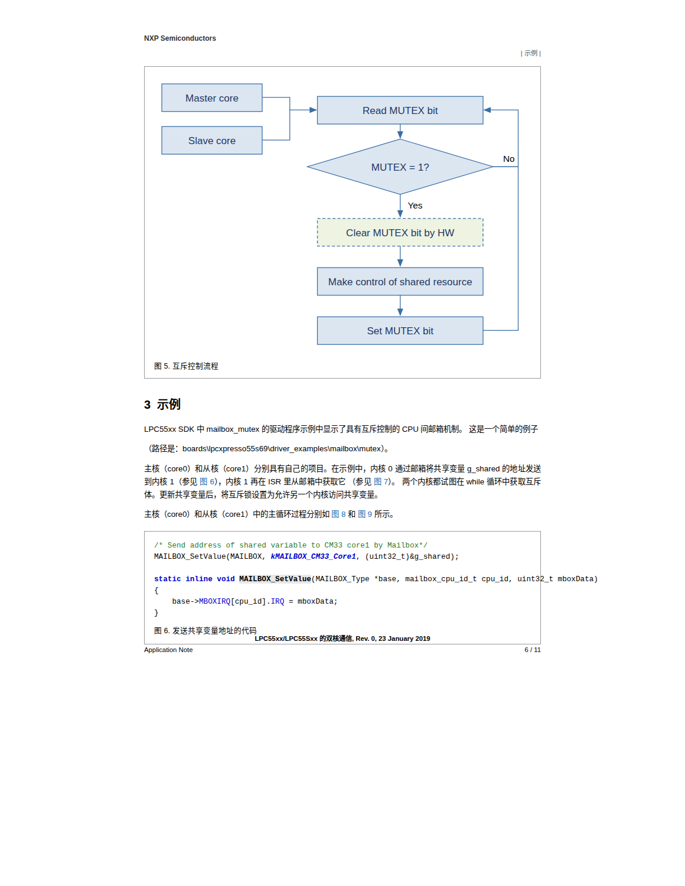NXP Semiconductors
| 示例 |
Master core Slave core Read MUTEX bit MUTEX = 1? No Yes Clear MUTEX bit by HW Make control of shared resource Set MUTEX bit
图 5. 互斥控制流程
3 示例
LPC55xx SDK 中 mailbox_mutex 的驱动程序示例中显示了具有互斥控制的 CPU 间邮箱机制。 这是一个简单的例子
（路径是：boards\lpcxpresso55s69\driver_examples\mailbox\mutex）。
主核（core0）和从核（core1）分别具有自己的项目。在示例中，内核 0 通过邮箱将共享变量 g_shared 的地址发送到内核 1（参见 图 6），内核 1 再在 ISR 里从邮箱中获取它 （参见 图 7）。 两个内核都试图在 while 循环中获取互斥体。更新共享变量后，将互斥锁设置为允许另一个内核访问共享变量。
主核（core0）和从核（core1）中的主循环过程分别如 图 8 和 图 9 所示。
/* Send address of shared variable to CM33 core1 by Mailbox*/
MAILBOX_SetValue(MAILBOX, kMAILBOX_CM33_Core1, (uint32_t)&g_shared);

static inline void MAILBOX_SetValue(MAILBOX_Type *base, mailbox_cpu_id_t cpu_id, uint32_t mboxData)
{
    base->MBOXIRQ[cpu_id].IRQ = mboxData;
}
图 6. 发送共享变量地址的代码
LPC55xx/LPC55Sxx 的双核通信, Rev. 0, 23 January 2019
Application Note
6 / 11